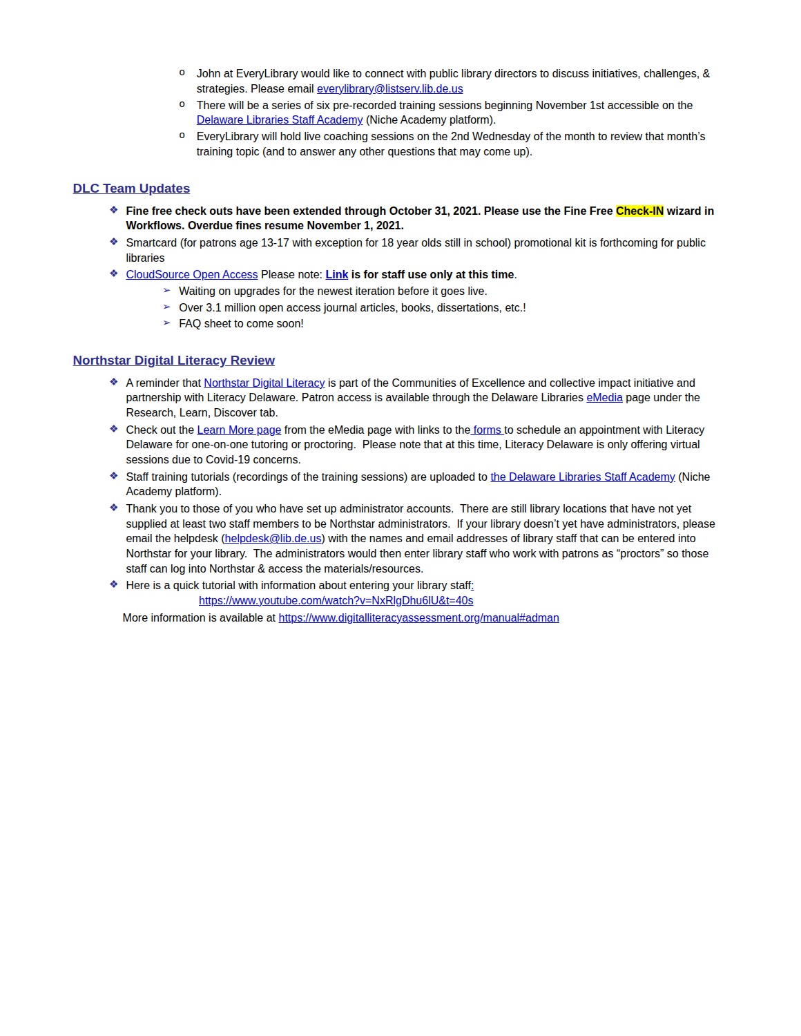John at EveryLibrary would like to connect with public library directors to discuss initiatives, challenges, & strategies. Please email everylibrary@listserv.lib.de.us
There will be a series of six pre-recorded training sessions beginning November 1st accessible on the Delaware Libraries Staff Academy (Niche Academy platform).
EveryLibrary will hold live coaching sessions on the 2nd Wednesday of the month to review that month’s training topic (and to answer any other questions that may come up).
DLC Team Updates
Fine free check outs have been extended through October 31, 2021. Please use the Fine Free Check-IN wizard in Workflows. Overdue fines resume November 1, 2021.
Smartcard (for patrons age 13-17 with exception for 18 year olds still in school) promotional kit is forthcoming for public libraries
CloudSource Open Access Please note: Link is for staff use only at this time.
Waiting on upgrades for the newest iteration before it goes live.
Over 3.1 million open access journal articles, books, dissertations, etc.!
FAQ sheet to come soon!
Northstar Digital Literacy Review
A reminder that Northstar Digital Literacy is part of the Communities of Excellence and collective impact initiative and partnership with Literacy Delaware. Patron access is available through the Delaware Libraries eMedia page under the Research, Learn, Discover tab.
Check out the Learn More page from the eMedia page with links to the forms to schedule an appointment with Literacy Delaware for one-on-one tutoring or proctoring. Please note that at this time, Literacy Delaware is only offering virtual sessions due to Covid-19 concerns.
Staff training tutorials (recordings of the training sessions) are uploaded to the Delaware Libraries Staff Academy (Niche Academy platform).
Thank you to those of you who have set up administrator accounts. There are still library locations that have not yet supplied at least two staff members to be Northstar administrators. If your library doesn’t yet have administrators, please email the helpdesk (helpdesk@lib.de.us) with the names and email addresses of library staff that can be entered into Northstar for your library. The administrators would then enter library staff who work with patrons as “proctors” so those staff can log into Northstar & access the materials/resources.
Here is a quick tutorial with information about entering your library staff: https://www.youtube.com/watch?v=NxRlgDhu6lU&t=40s
More information is available at https://www.digitalliteracyassessment.org/manual#adman